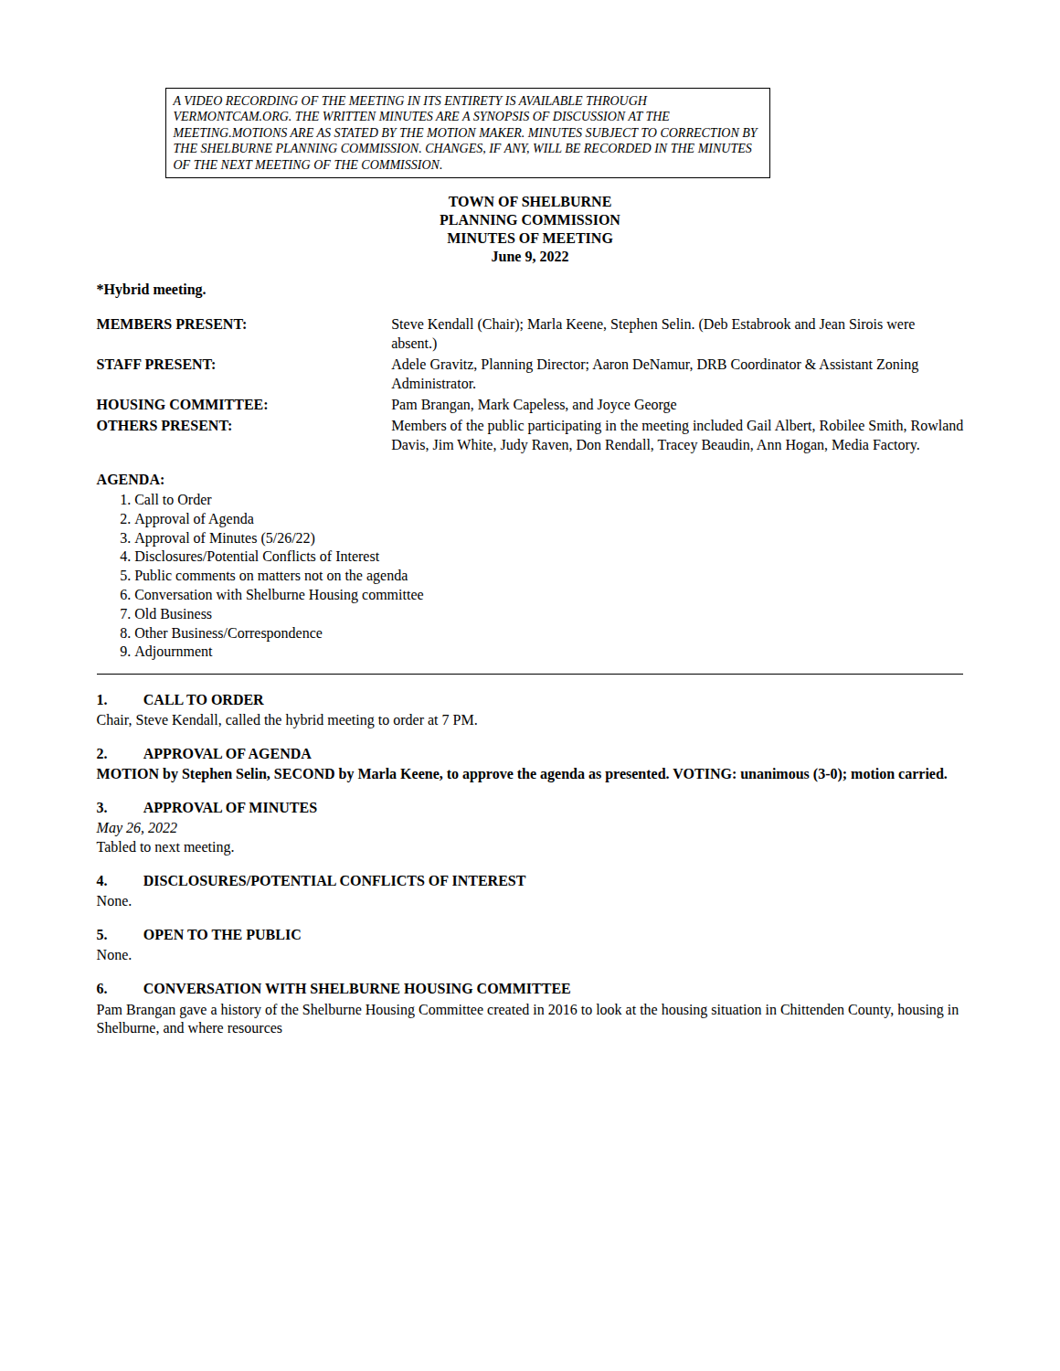A VIDEO RECORDING OF THE MEETING IN ITS ENTIRETY IS AVAILABLE THROUGH VERMONTCAM.ORG. THE WRITTEN MINUTES ARE A SYNOPSIS OF DISCUSSION AT THE MEETING.MOTIONS ARE AS STATED BY THE MOTION MAKER. MINUTES SUBJECT TO CORRECTION BY THE SHELBURNE PLANNING COMMISSION. CHANGES, IF ANY, WILL BE RECORDED IN THE MINUTES OF THE NEXT MEETING OF THE COMMISSION.
TOWN OF SHELBURNE
PLANNING COMMISSION
MINUTES OF MEETING
June 9, 2022
*Hybrid meeting.
| MEMBERS PRESENT: | Steve Kendall (Chair); Marla Keene, Stephen Selin. (Deb Estabrook and Jean Sirois were absent.) |
| STAFF PRESENT: | Adele Gravitz, Planning Director; Aaron DeNamur, DRB Coordinator & Assistant Zoning Administrator. |
| HOUSING COMMITTEE: | Pam Brangan, Mark Capeless, and Joyce George |
| OTHERS PRESENT: | Members of the public participating in the meeting included Gail Albert, Robilee Smith, Rowland Davis, Jim White, Judy Raven, Don Rendall, Tracey Beaudin, Ann Hogan, Media Factory. |
AGENDA:
Call to Order
Approval of Agenda
Approval of Minutes (5/26/22)
Disclosures/Potential Conflicts of Interest
Public comments on matters not on the agenda
Conversation with Shelburne Housing committee
Old Business
Other Business/Correspondence
Adjournment
1. CALL TO ORDER
Chair, Steve Kendall, called the hybrid meeting to order at 7 PM.
2. APPROVAL OF AGENDA
MOTION by Stephen Selin, SECOND by Marla Keene, to approve the agenda as presented. VOTING: unanimous (3-0); motion carried.
3. APPROVAL OF MINUTES
May 26, 2022
Tabled to next meeting.
4. DISCLOSURES/POTENTIAL CONFLICTS OF INTEREST
None.
5. OPEN TO THE PUBLIC
None.
6. CONVERSATION WITH SHELBURNE HOUSING COMMITTEE
Pam Brangan gave a history of the Shelburne Housing Committee created in 2016 to look at the housing situation in Chittenden County, housing in Shelburne, and where resources